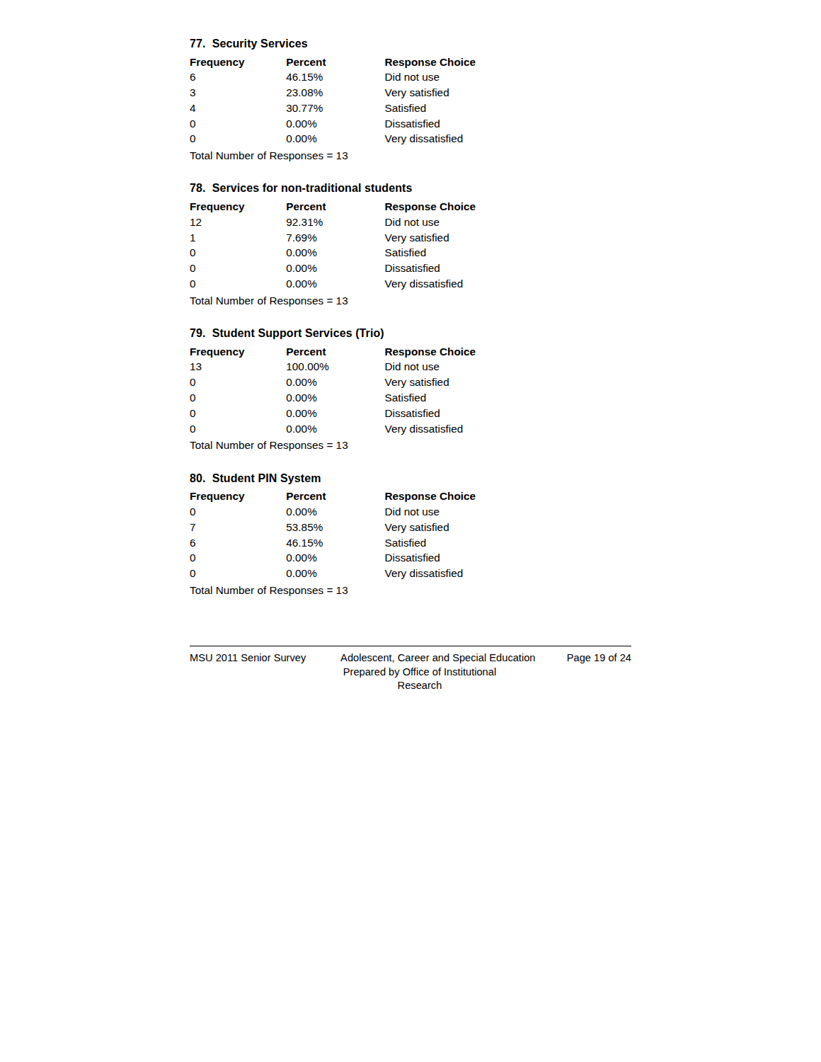77. Security Services
| Frequency | Percent | Response Choice |
| --- | --- | --- |
| 6 | 46.15% | Did not use |
| 3 | 23.08% | Very satisfied |
| 4 | 30.77% | Satisfied |
| 0 | 0.00% | Dissatisfied |
| 0 | 0.00% | Very dissatisfied |
Total Number of Responses = 13
78. Services for non-traditional students
| Frequency | Percent | Response Choice |
| --- | --- | --- |
| 12 | 92.31% | Did not use |
| 1 | 7.69% | Very satisfied |
| 0 | 0.00% | Satisfied |
| 0 | 0.00% | Dissatisfied |
| 0 | 0.00% | Very dissatisfied |
Total Number of Responses = 13
79. Student Support Services (Trio)
| Frequency | Percent | Response Choice |
| --- | --- | --- |
| 13 | 100.00% | Did not use |
| 0 | 0.00% | Very satisfied |
| 0 | 0.00% | Satisfied |
| 0 | 0.00% | Dissatisfied |
| 0 | 0.00% | Very dissatisfied |
Total Number of Responses = 13
80. Student PIN System
| Frequency | Percent | Response Choice |
| --- | --- | --- |
| 0 | 0.00% | Did not use |
| 7 | 53.85% | Very satisfied |
| 6 | 46.15% | Satisfied |
| 0 | 0.00% | Dissatisfied |
| 0 | 0.00% | Very dissatisfied |
Total Number of Responses = 13
MSU 2011 Senior Survey
Adolescent, Career and Special Education
Page 19 of 24
Prepared by Office of Institutional Research